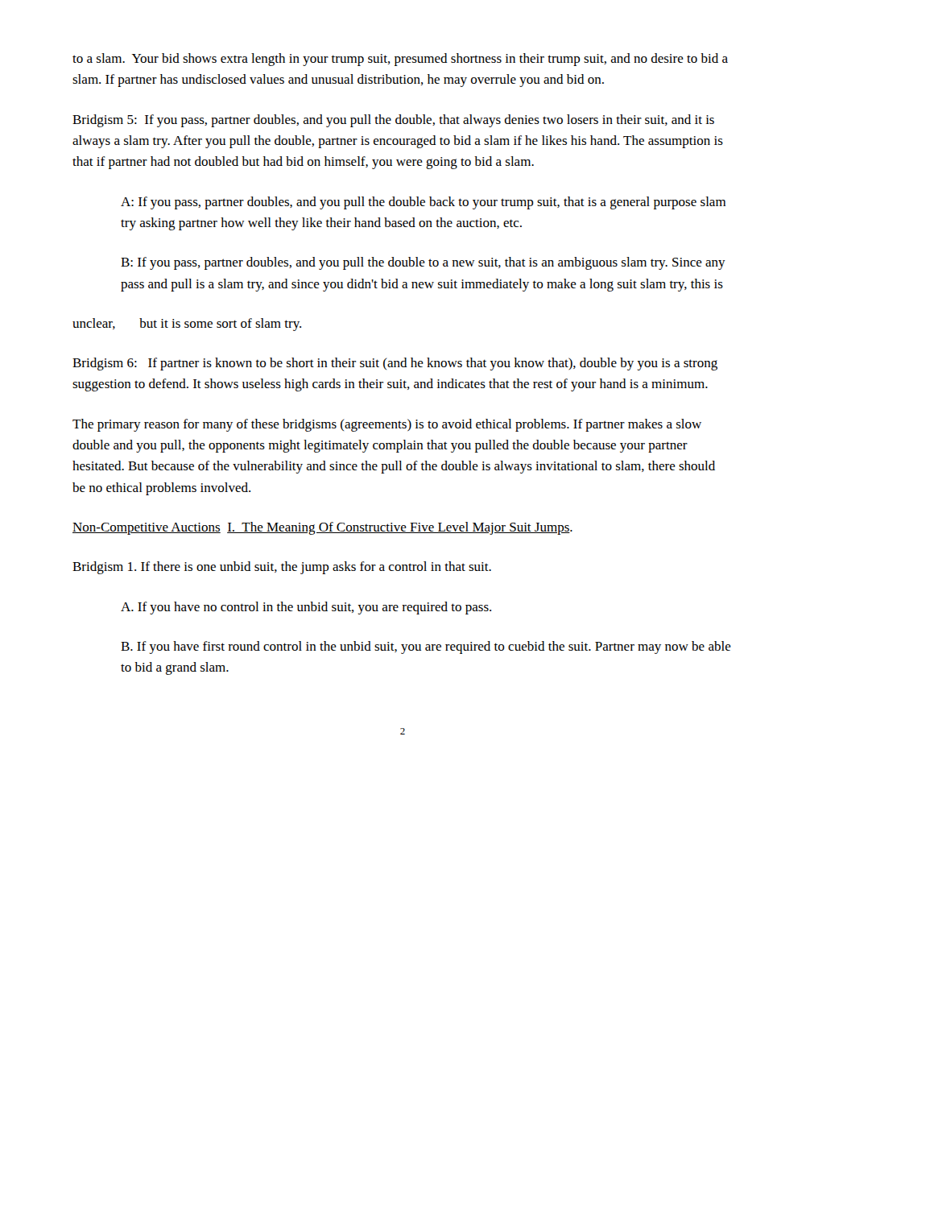to a slam. Your bid shows extra length in your trump suit, presumed shortness in their trump suit, and no desire to bid a slam. If partner has undisclosed values and unusual distribution, he may overrule you and bid on.
Bridgism 5: If you pass, partner doubles, and you pull the double, that always denies two losers in their suit, and it is always a slam try. After you pull the double, partner is encouraged to bid a slam if he likes his hand. The assumption is that if partner had not doubled but had bid on himself, you were going to bid a slam.
A: If you pass, partner doubles, and you pull the double back to your trump suit, that is a general purpose slam try asking partner how well they like their hand based on the auction, etc.
B: If you pass, partner doubles, and you pull the double to a new suit, that is an ambiguous slam try. Since any pass and pull is a slam try, and since you didn't bid a new suit immediately to make a long suit slam try, this is
unclear, but it is some sort of slam try.
Bridgism 6: If partner is known to be short in their suit (and he knows that you know that), double by you is a strong suggestion to defend. It shows useless high cards in their suit, and indicates that the rest of your hand is a minimum.
The primary reason for many of these bridgisms (agreements) is to avoid ethical problems. If partner makes a slow double and you pull, the opponents might legitimately complain that you pulled the double because your partner hesitated. But because of the vulnerability and since the pull of the double is always invitational to slam, there should be no ethical problems involved.
Non-Competitive Auctions I. The Meaning Of Constructive Five Level Major Suit Jumps.
Bridgism 1. If there is one unbid suit, the jump asks for a control in that suit.
A. If you have no control in the unbid suit, you are required to pass.
B. If you have first round control in the unbid suit, you are required to cuebid the suit. Partner may now be able to bid a grand slam.
2